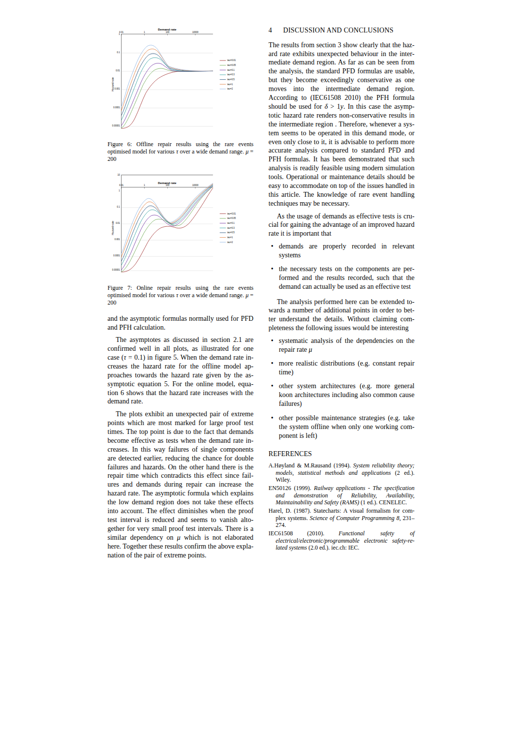Demand rate 0.01 1 100 10000 Hazard rate 1 0.1 0.01 0.001 0.0001 0.00001 tau=0.01 tau=0.05 tau=0.1 tau=0.3 tau=0.5 tau=1 tau=2
Figure 6: Offline repair results using the rare events optimised model for various τ over a wide demand range. μ = 200
10 Demand rate 0.01 1 100 10000 Hazard rate 1 0.1 0.01 0.001 0.0001 0.00001 tau=0.01 tau=0.05 tau=0.1 tau=0.3 tau=0.5 tau=1 tau=2
Figure 7: Online repair results using the rare events optimised model for various τ over a wide demand range. μ = 200
and the asymptotic formulas normally used for PFD and PFH calculation.
The asymptotes as discussed in section 2.1 are confirmed well in all plots, as illustrated for one case (τ = 0.1) in figure 5. When the demand rate increases the hazard rate for the offline model approaches towards the hazard rate given by the assymptotic equation 5. For the online model, equation 6 shows that the hazard rate increases with the demand rate.
The plots exhibit an unexpected pair of extreme points which are most marked for large proof test times. The top point is due to the fact that demands become effective as tests when the demand rate increases. In this way failures of single components are detected earlier, reducing the chance for double failures and hazards. On the other hand there is the repair time which contradicts this effect since failures and demands during repair can increase the hazard rate. The asymptotic formula which explains the low demand region does not take these effects into account. The effect diminishes when the proof test interval is reduced and seems to vanish altogether for very small proof test intervals. There is a similar dependency on μ which is not elaborated here. Together these results confirm the above explanation of the pair of extreme points.
4 DISCUSSION AND CONCLUSIONS
The results from section 3 show clearly that the hazard rate exhibits unexpected behaviour in the intermediate demand region. As far as can be seen from the analysis, the standard PFD formulas are usable, but they become exceedingly conservative as one moves into the intermediate demand region. According to (IEC61508 2010) the PFH formula should be used for δ > 1y. In this case the asymptotic hazard rate renders non-conservative results in the intermediate region . Therefore, whenever a system seems to be operated in this demand mode, or even only close to it, it is advisable to perform more accurate analysis compared to standard PFD and PFH formulas. It has been demonstrated that such analysis is readily feasible using modern simulation tools. Operational or maintenance details should be easy to accommodate on top of the issues handled in this article. The knowledge of rare event handling techniques may be necessary.
As the usage of demands as effective tests is crucial for gaining the advantage of an improved hazard rate it is important that
demands are properly recorded in relevant systems
the necessary tests on the components are performed and the results recorded, such that the demand can actually be used as an effective test
The analysis performed here can be extended towards a number of additional points in order to better understand the details. Without claiming completeness the following issues would be interesting
systematic analysis of the dependencies on the repair rate μ
more realistic distributions (e.g. constant repair time)
other system architectures (e.g. more general koon architectures including also common cause failures)
other possible maintenance strategies (e.g. take the system offline when only one working component is left)
REFERENCES
A.Høyland & M.Rausand (1994). System reliability theory; models, statistical methods and applications (2 ed.). Wiley.
EN50126 (1999). Railway applications - The specification and demonstration of Reliability, Availability, Maintainability and Safety (RAMS) (1 ed.). CENELEC.
Harel, D. (1987). Statecharts: A visual formalism for complex systems. Science of Computer Programming 8, 231–274.
IEC61508 (2010). Functional safety of electrical/electronic/programmable electronic safety-related systems (2.0 ed.). iec.ch: IEC.